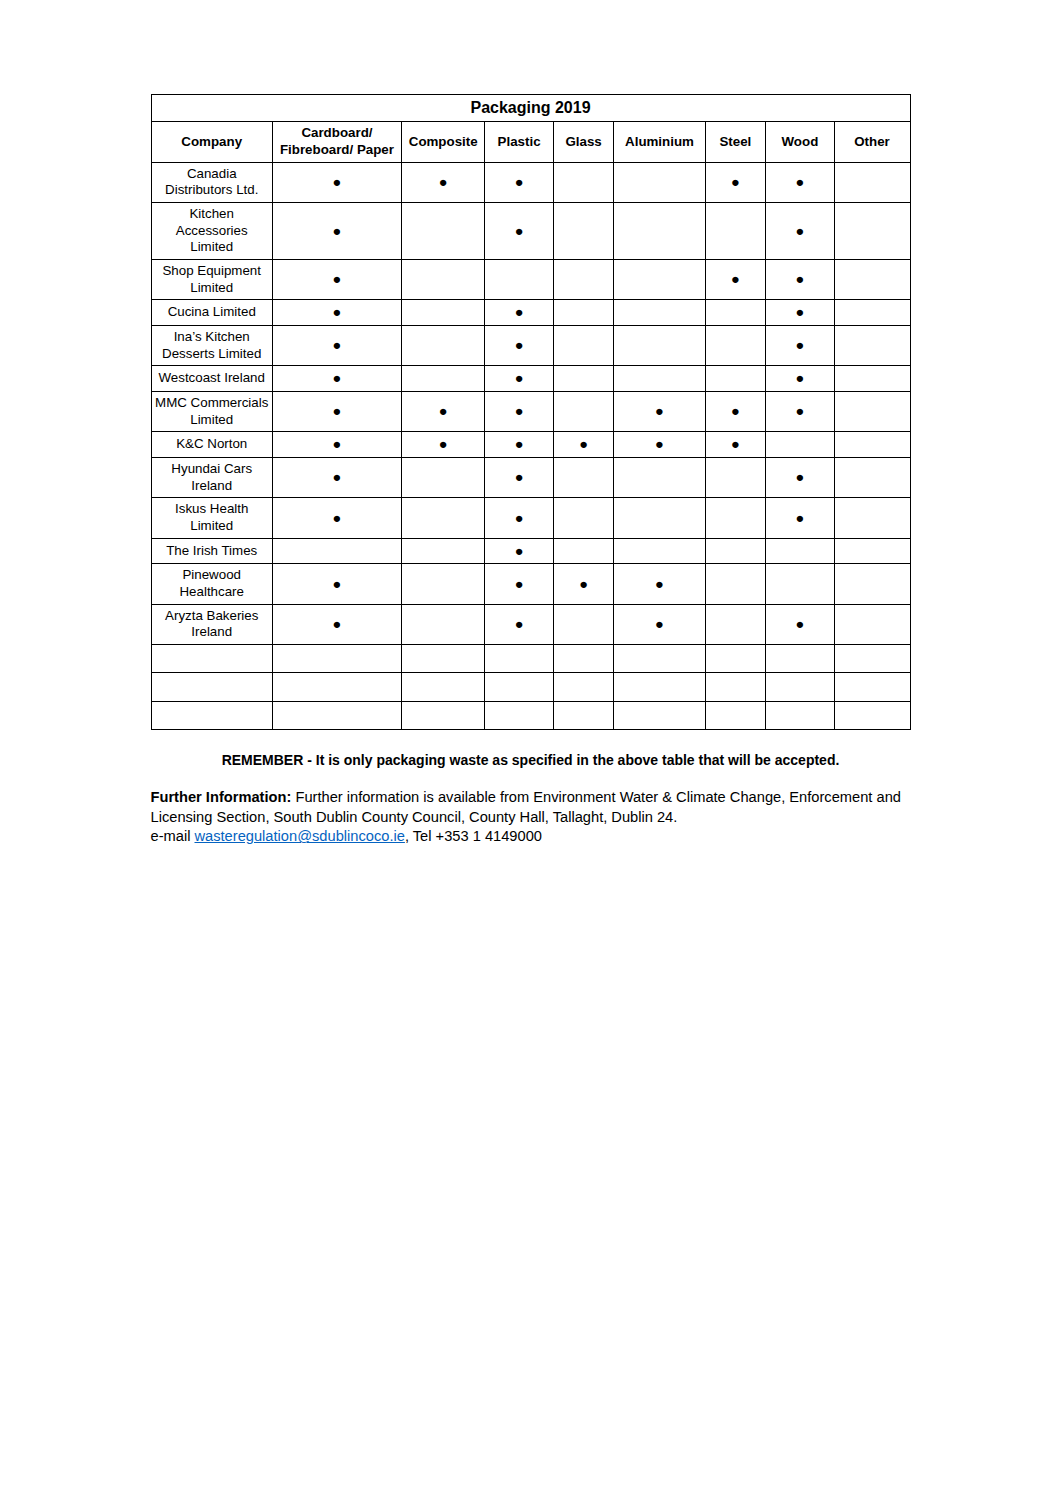Packaging 2019
| Company | Cardboard/ Fibreboard/ Paper | Composite | Plastic | Glass | Aluminium | Steel | Wood | Other |
| --- | --- | --- | --- | --- | --- | --- | --- | --- |
| Canadia Distributors Ltd. | | | | | | | | |
| Kitchen Accessories Limited | | | | | | | | |
| Shop Equipment Limited | | | | | | | | |
| Cucina Limited | | | | | | | | |
| Ina’s Kitchen Desserts Limited | | | | | | | | |
| Westcoast Ireland | | | | | | | | |
| MMC Commercials Limited | | | | | | | | |
| K&C Norton | | | | | | | | |
| Hyundai Cars Ireland | | | | | | | | |
| Iskus Health Limited | | | | | | | | |
| The Irish Times | | | | | | | | |
| Pinewood Healthcare | | | | | | | | |
| Aryzta Bakeries Ireland | | | | | | | | |
REMEMBER - It is only packaging waste as specified in the above table that will be accepted.
Further Information: Further information is available from Environment Water & Climate Change, Enforcement and Licensing Section, South Dublin County Council, County Hall, Tallaght, Dublin 24.
e-mail wasteregulation@sdublincoco.ie, Tel +353 1 4149000